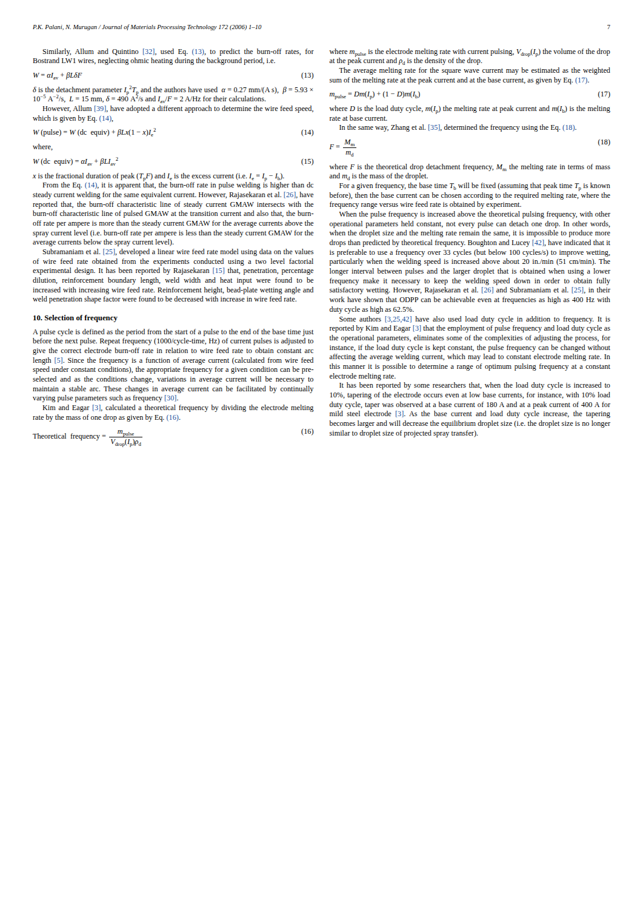P.K. Palani, N. Murugan / Journal of Materials Processing Technology 172 (2006) 1–10 7
Similarly, Allum and Quintino [32], used Eq. (13), to predict the burn-off rates, for Bostrand LW1 wires, neglecting ohmic heating during the background period, i.e.
W = αIav + βLδF (13)
δ is the detachment parameter Ip2Tp and the authors have used α = 0.27 mm/(A s), β = 5.93 × 10−5 A−2/s, L = 15 mm, δ = 490 A2/s and Iav/F = 2 A/Hz for their calculations.
However, Allum [39], have adopted a different approach to determine the wire feed speed, which is given by Eq. (14),
W (pulse) = W (dc equiv) + βLx(1 − x)Ie2 (14)
where,
W (dc equiv) = αIav + βLIav2 (15)
x is the fractional duration of peak (TpF) and Ie is the excess current (i.e. Ie = Ip − Ib).
From the Eq. (14), it is apparent that, the burn-off rate in pulse welding is higher than dc steady current welding for the same equivalent current. However, Rajasekaran et al. [26], have reported that, the burn-off characteristic line of steady current GMAW intersects with the burn-off characteristic line of pulsed GMAW at the transition current and also that, the burn-off rate per ampere is more than the steady current GMAW for the average currents above the spray current level (i.e. burn-off rate per ampere is less than the steady current GMAW for the average currents below the spray current level).
Subramaniam et al. [25], developed a linear wire feed rate model using data on the values of wire feed rate obtained from the experiments conducted using a two level factorial experimental design. It has been reported by Rajasekaran [15] that, penetration, percentage dilution, reinforcement boundary length, weld width and heat input were found to be increased with increasing wire feed rate. Reinforcement height, bead-plate wetting angle and weld penetration shape factor were found to be decreased with increase in wire feed rate.
10. Selection of frequency
A pulse cycle is defined as the period from the start of a pulse to the end of the base time just before the next pulse. Repeat frequency (1000/cycle-time, Hz) of current pulses is adjusted to give the correct electrode burn-off rate in relation to wire feed rate to obtain constant arc length [5]. Since the frequency is a function of average current (calculated from wire feed speed under constant conditions), the appropriate frequency for a given condition can be pre-selected and as the conditions change, variations in average current will be necessary to maintain a stable arc. These changes in average current can be facilitated by continually varying pulse parameters such as frequency [30].
Kim and Eagar [3], calculated a theoretical frequency by dividing the electrode melting rate by the mass of one drop as given by Eq. (16).
Theoretical frequency = mpulse Vdrop(Ip)ρd (16)
where mpulse is the electrode melting rate with current pulsing, Vdrop(Ip) the volume of the drop at the peak current and ρd is the density of the drop.
The average melting rate for the square wave current may be estimated as the weighted sum of the melting rate at the peak current and at the base current, as given by Eq. (17).
mpulse = Dm(Ip) + (1 − D)m(Ib) (17)
where D is the load duty cycle, m(Ip) the melting rate at peak current and m(Ib) is the melting rate at base current.
In the same way, Zhang et al. [35], determined the frequency using the Eq. (18).
F = Mm md (18)
where F is the theoretical drop detachment frequency, Mm the melting rate in terms of mass and md is the mass of the droplet.
For a given frequency, the base time Tb will be fixed (assuming that peak time Tp is known before), then the base current can be chosen according to the required melting rate, where the frequency range versus wire feed rate is obtained by experiment.
When the pulse frequency is increased above the theoretical pulsing frequency, with other operational parameters held constant, not every pulse can detach one drop. In other words, when the droplet size and the melting rate remain the same, it is impossible to produce more drops than predicted by theoretical frequency. Boughton and Lucey [42], have indicated that it is preferable to use a frequency over 33 cycles (but below 100 cycles/s) to improve wetting, particularly when the welding speed is increased above about 20 in./min (51 cm/min). The longer interval between pulses and the larger droplet that is obtained when using a lower frequency make it necessary to keep the welding speed down in order to obtain fully satisfactory wetting. However, Rajasekaran et al. [26] and Subramaniam et al. [25], in their work have shown that ODPP can be achievable even at frequencies as high as 400 Hz with duty cycle as high as 62.5%.
Some authors [3,25,42] have also used load duty cycle in addition to frequency. It is reported by Kim and Eagar [3] that the employment of pulse frequency and load duty cycle as the operational parameters, eliminates some of the complexities of adjusting the process, for instance, if the load duty cycle is kept constant, the pulse frequency can be changed without affecting the average welding current, which may lead to constant electrode melting rate. In this manner it is possible to determine a range of optimum pulsing frequency at a constant electrode melting rate.
It has been reported by some researchers that, when the load duty cycle is increased to 10%, tapering of the electrode occurs even at low base currents, for instance, with 10% load duty cycle, taper was observed at a base current of 180 A and at a peak current of 400 A for mild steel electrode [3]. As the base current and load duty cycle increase, the tapering becomes larger and will decrease the equilibrium droplet size (i.e. the droplet size is no longer similar to droplet size of projected spray transfer).